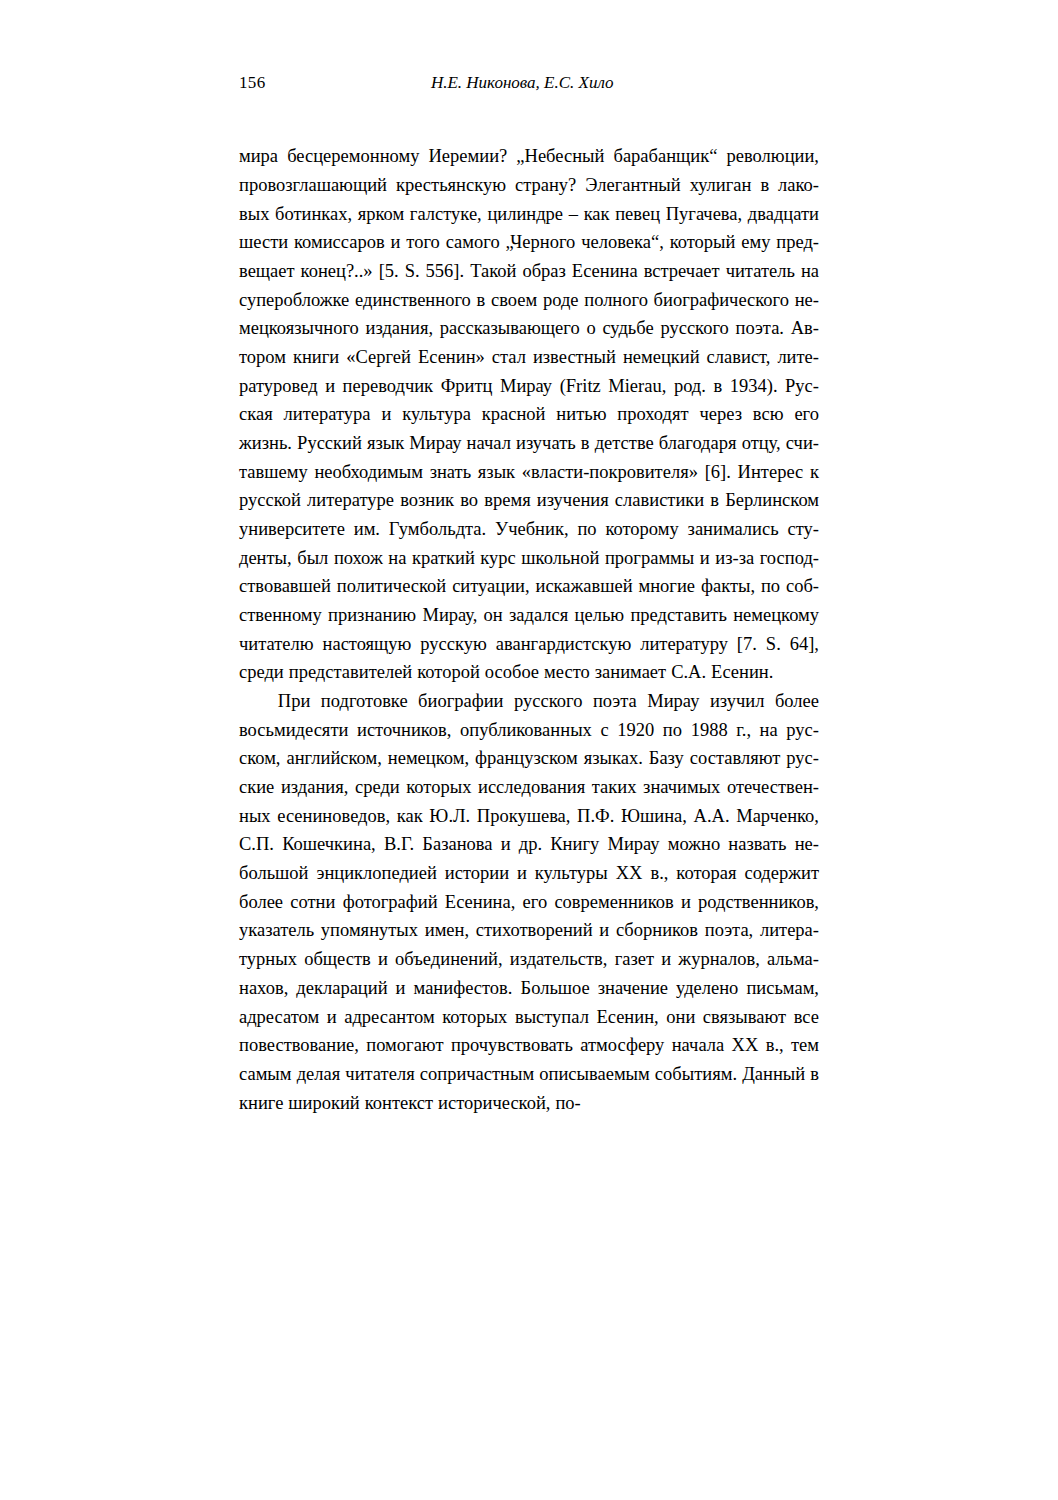156 Н.Е. Никонова, Е.С. Хило
мира бесцеремонному Иеремии? „Небесный барабанщик“ революции, провозглашающий крестьянскую страну? Элегантный хулиган в лаковых ботинках, ярком галстуке, цилиндре – как певец Пугачева, двадцати шести комиссаров и того самого „Черного человека“, который ему предвещает конец?..» [5. S. 556]. Такой образ Есенина встречает читатель на суперобложке единственного в своем роде полного биографического немецкоязычного издания, рассказывающего о судьбе русского поэта. Автором книги «Сергей Есенин» стал известный немецкий славист, литературовед и переводчик Фритц Мирау (Fritz Mierau, род. в 1934). Русская литература и культура красной нитью проходят через всю его жизнь. Русский язык Мирау начал изучать в детстве благодаря отцу, считавшему необходимым знать язык «власти-покровителя» [6]. Интерес к русской литературе возник во время изучения славистики в Берлинском университете им. Гумбольдта. Учебник, по которому занимались студенты, был похож на краткий курс школьной программы и из-за господствовавшей политической ситуации, искажавшей многие факты, по собственному признанию Мирау, он задался целью представить немецкому читателю настоящую русскую авангардистскую литературу [7. S. 64], среди представителей которой особое место занимает С.А. Есенин.
При подготовке биографии русского поэта Мирау изучил более восьмидесяти источников, опубликованных с 1920 по 1988 г., на русском, английском, немецком, французском языках. Базу составляют русские издания, среди которых исследования таких значимых отечественных есениноведов, как Ю.Л. Прокушева, П.Ф. Юшина, А.А. Марченко, С.П. Кошечкина, В.Г. Базанова и др. Книгу Мирау можно назвать небольшой энциклопедией истории и культуры XX в., которая содержит более сотни фотографий Есенина, его современников и родственников, указатель упомянутых имен, стихотворений и сборников поэта, литературных обществ и объединений, издательств, газет и журналов, альманахов, деклараций и манифестов. Большое значение уделено письмам, адресатом и адресантом которых выступал Есенин, они связывают все повествование, помогают прочувствовать атмосферу начала XX в., тем самым делая читателя сопричастным описываемым событиям. Данный в книге широкий контекст исторической, по-